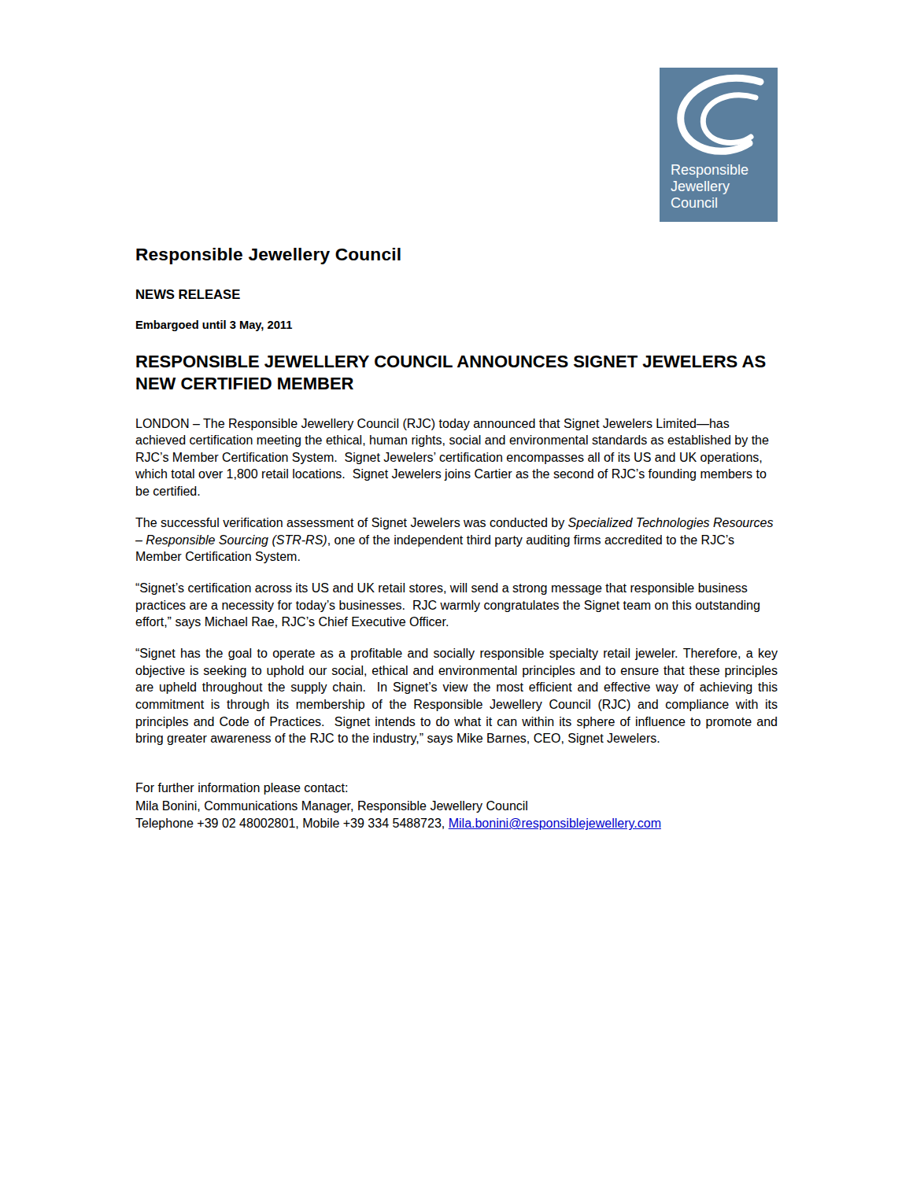Responsible
Jewellery
Council
Responsible Jewellery Council
NEWS RELEASE
Embargoed until 3 May, 2011
RESPONSIBLE JEWELLERY COUNCIL ANNOUNCES SIGNET JEWELERS AS NEW CERTIFIED MEMBER
LONDON – The Responsible Jewellery Council (RJC) today announced that Signet Jewelers Limited—has achieved certification meeting the ethical, human rights, social and environmental standards as established by the RJC’s Member Certification System. Signet Jewelers’ certification encompasses all of its US and UK operations, which total over 1,800 retail locations. Signet Jewelers joins Cartier as the second of RJC’s founding members to be certified.
The successful verification assessment of Signet Jewelers was conducted by Specialized Technologies Resources – Responsible Sourcing (STR-RS), one of the independent third party auditing firms accredited to the RJC’s Member Certification System.
“Signet’s certification across its US and UK retail stores, will send a strong message that responsible business practices are a necessity for today’s businesses. RJC warmly congratulates the Signet team on this outstanding effort,” says Michael Rae, RJC’s Chief Executive Officer.
“Signet has the goal to operate as a profitable and socially responsible specialty retail jeweler. Therefore, a key objective is seeking to uphold our social, ethical and environmental principles and to ensure that these principles are upheld throughout the supply chain. In Signet’s view the most efficient and effective way of achieving this commitment is through its membership of the Responsible Jewellery Council (RJC) and compliance with its principles and Code of Practices. Signet intends to do what it can within its sphere of influence to promote and bring greater awareness of the RJC to the industry,” says Mike Barnes, CEO, Signet Jewelers.
For further information please contact:
Mila Bonini, Communications Manager, Responsible Jewellery Council
Telephone +39 02 48002801, Mobile +39 334 5488723, Mila.bonini@responsiblejewellery.com